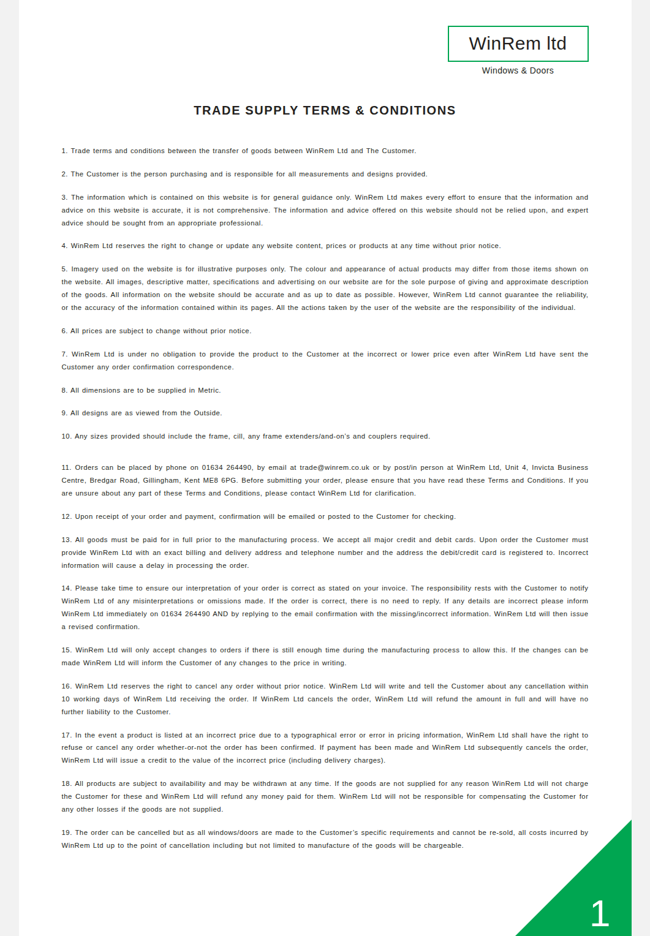WinRem ltd
Windows & Doors
Trade Supply Terms & Conditions
1. Trade terms and conditions between the transfer of goods between WinRem Ltd and The Customer.
2. The Customer is the person purchasing and is responsible for all measurements and designs provided.
3. The information which is contained on this website is for general guidance only. WinRem Ltd makes every effort to ensure that the information and advice on this website is accurate, it is not comprehensive. The information and advice offered on this website should not be relied upon, and expert advice should be sought from an appropriate professional.
4. WinRem Ltd reserves the right to change or update any website content, prices or products at any time without prior notice.
5. Imagery used on the website is for illustrative purposes only. The colour and appearance of actual products may differ from those items shown on the website. All images, descriptive matter, specifications and advertising on our website are for the sole purpose of giving and approximate description of the goods. All information on the website should be accurate and as up to date as possible. However, WinRem Ltd cannot guarantee the reliability, or the accuracy of the information contained within its pages. All the actions taken by the user of the website are the responsibility of the individual.
6. All prices are subject to change without prior notice.
7. WinRem Ltd is under no obligation to provide the product to the Customer at the incorrect or lower price even after WinRem Ltd have sent the Customer any order confirmation correspondence.
8. All dimensions are to be supplied in Metric.
9. All designs are as viewed from the Outside.
10. Any sizes provided should include the frame, cill, any frame extenders/and-on’s and couplers required.
11. Orders can be placed by phone on 01634 264490, by email at trade@winrem.co.uk or by post/in person at WinRem Ltd, Unit 4, Invicta Business Centre, Bredgar Road, Gillingham, Kent ME8 6PG. Before submitting your order, please ensure that you have read these Terms and Conditions. If you are unsure about any part of these Terms and Conditions, please contact WinRem Ltd for clarification.
12. Upon receipt of your order and payment, confirmation will be emailed or posted to the Customer for checking.
13. All goods must be paid for in full prior to the manufacturing process. We accept all major credit and debit cards. Upon order the Customer must provide WinRem Ltd with an exact billing and delivery address and telephone number and the address the debit/credit card is registered to. Incorrect information will cause a delay in processing the order.
14. Please take time to ensure our interpretation of your order is correct as stated on your invoice. The responsibility rests with the Customer to notify WinRem Ltd of any misinterpretations or omissions made. If the order is correct, there is no need to reply. If any details are incorrect please inform WinRem Ltd immediately on 01634 264490 AND by replying to the email confirmation with the missing/incorrect information. WinRem Ltd will then issue a revised confirmation.
15. WinRem Ltd will only accept changes to orders if there is still enough time during the manufacturing process to allow this. If the changes can be made WinRem Ltd will inform the Customer of any changes to the price in writing.
16. WinRem Ltd reserves the right to cancel any order without prior notice. WinRem Ltd will write and tell the Customer about any cancellation within 10 working days of WinRem Ltd receiving the order. If WinRem Ltd cancels the order, WinRem Ltd will refund the amount in full and will have no further liability to the Customer.
17. In the event a product is listed at an incorrect price due to a typographical error or error in pricing information, WinRem Ltd shall have the right to refuse or cancel any order whether-or-not the order has been confirmed. If payment has been made and WinRem Ltd subsequently cancels the order, WinRem Ltd will issue a credit to the value of the incorrect price (including delivery charges).
18. All products are subject to availability and may be withdrawn at any time. If the goods are not supplied for any reason WinRem Ltd will not charge the Customer for these and WinRem Ltd will refund any money paid for them. WinRem Ltd will not be responsible for compensating the Customer for any other losses if the goods are not supplied.
19. The order can be cancelled but as all windows/doors are made to the Customer’s specific requirements and cannot be re-sold, all costs incurred by WinRem Ltd up to the point of cancellation including but not limited to manufacture of the goods will be chargeable.
1